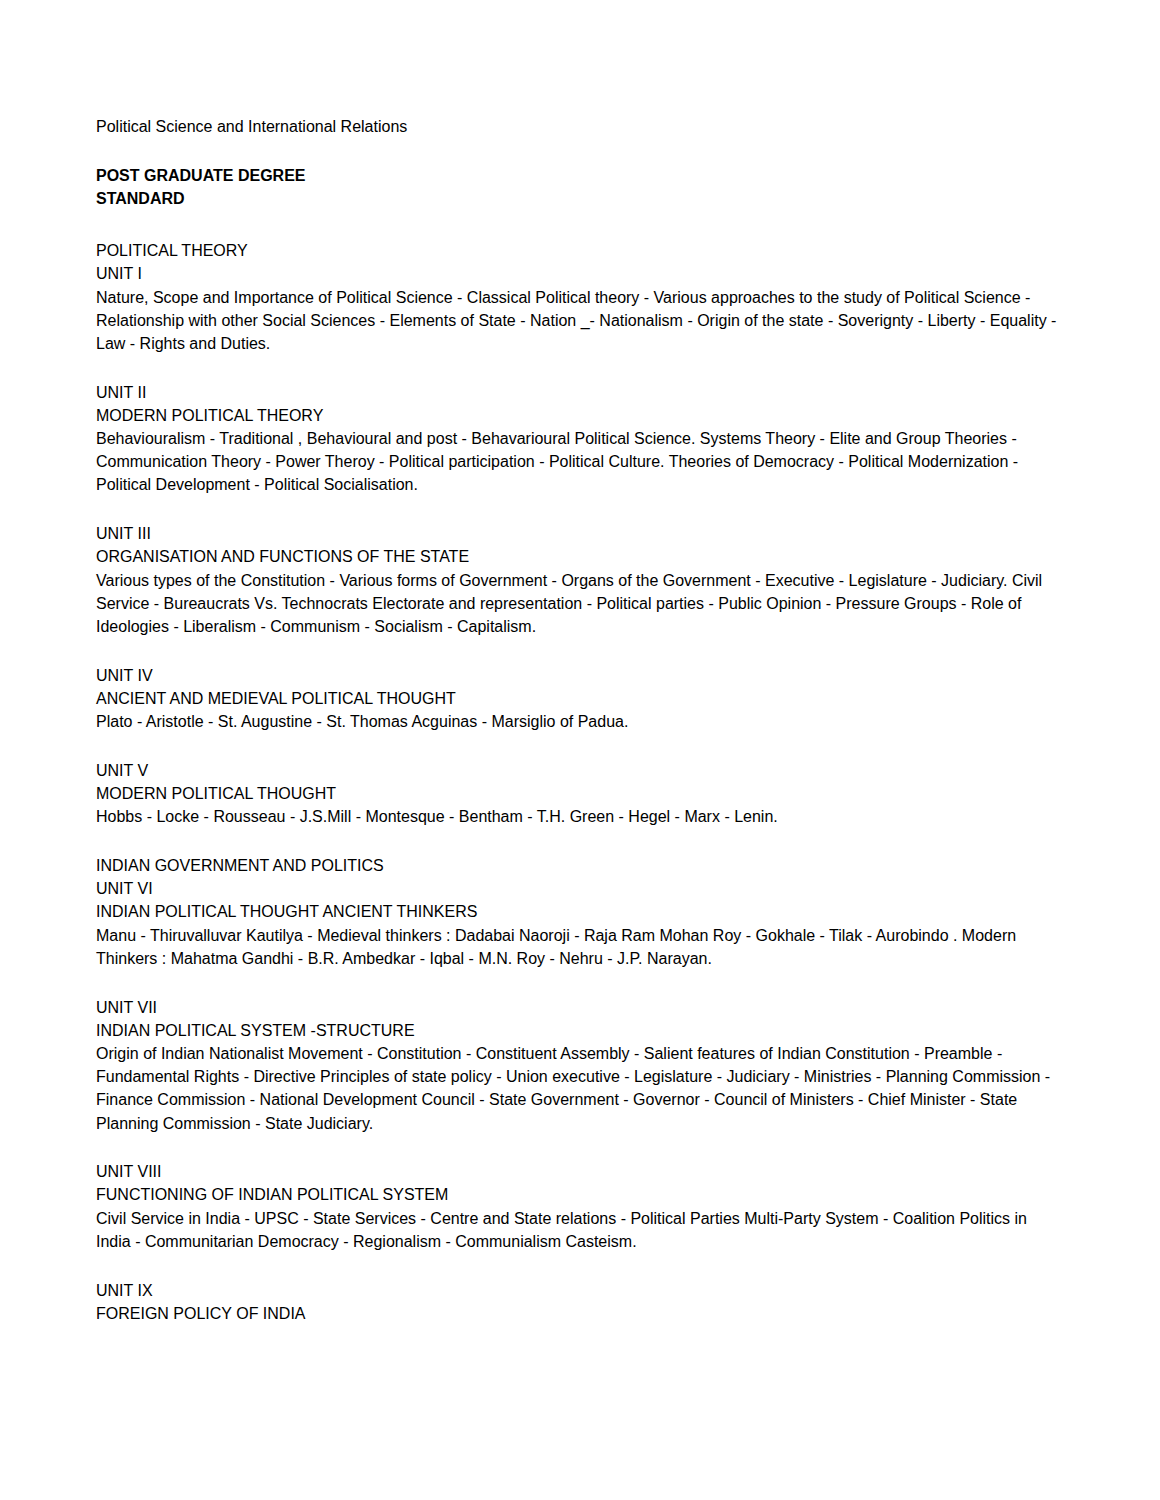Political Science and International Relations
POST GRADUATE DEGREE
STANDARD
POLITICAL THEORY
UNIT I
Nature, Scope and Importance of Political Science - Classical Political theory - Various approaches to the study of Political Science - Relationship with other Social Sciences - Elements of State - Nation _- Nationalism - Origin of the state - Soverignty - Liberty - Equality - Law - Rights and Duties.
UNIT II
MODERN POLITICAL THEORY
Behaviouralism - Traditional , Behavioural and post - Behavarioural Political Science. Systems Theory - Elite and Group Theories - Communication Theory - Power Theroy - Political participation - Political Culture. Theories of Democracy - Political Modernization - Political Development - Political Socialisation.
UNIT III
ORGANISATION AND FUNCTIONS OF THE STATE
Various types of the Constitution - Various forms of Government - Organs of the Government - Executive - Legislature - Judiciary. Civil Service - Bureaucrats Vs. Technocrats Electorate and representation - Political parties - Public Opinion - Pressure Groups - Role of Ideologies - Liberalism - Communism - Socialism - Capitalism.
UNIT IV
ANCIENT AND MEDIEVAL POLITICAL THOUGHT
Plato - Aristotle - St. Augustine - St. Thomas Acguinas - Marsiglio of Padua.
UNIT V
MODERN POLITICAL THOUGHT
Hobbs - Locke - Rousseau - J.S.Mill - Montesque - Bentham - T.H. Green - Hegel - Marx - Lenin.
INDIAN GOVERNMENT AND POLITICS
UNIT VI
INDIAN POLITICAL THOUGHT ANCIENT THINKERS
Manu - Thiruvalluvar Kautilya - Medieval thinkers : Dadabai Naoroji - Raja Ram Mohan Roy - Gokhale - Tilak - Aurobindo . Modern Thinkers : Mahatma Gandhi - B.R. Ambedkar - Iqbal - M.N. Roy - Nehru - J.P. Narayan.
UNIT VII
INDIAN POLITICAL SYSTEM -STRUCTURE
Origin of Indian Nationalist Movement - Constitution - Constituent Assembly - Salient features of Indian Constitution - Preamble - Fundamental Rights - Directive Principles of state policy - Union executive - Legislature - Judiciary - Ministries - Planning Commission - Finance Commission - National Development Council - State Government - Governor - Council of Ministers - Chief Minister - State Planning Commission - State Judiciary.
UNIT VIII
FUNCTIONING OF INDIAN POLITICAL SYSTEM
Civil Service in India - UPSC - State Services - Centre and State relations - Political Parties Multi-Party System - Coalition Politics in India - Communitarian Democracy - Regionalism - Communialism Casteism.
UNIT IX
FOREIGN POLICY OF INDIA